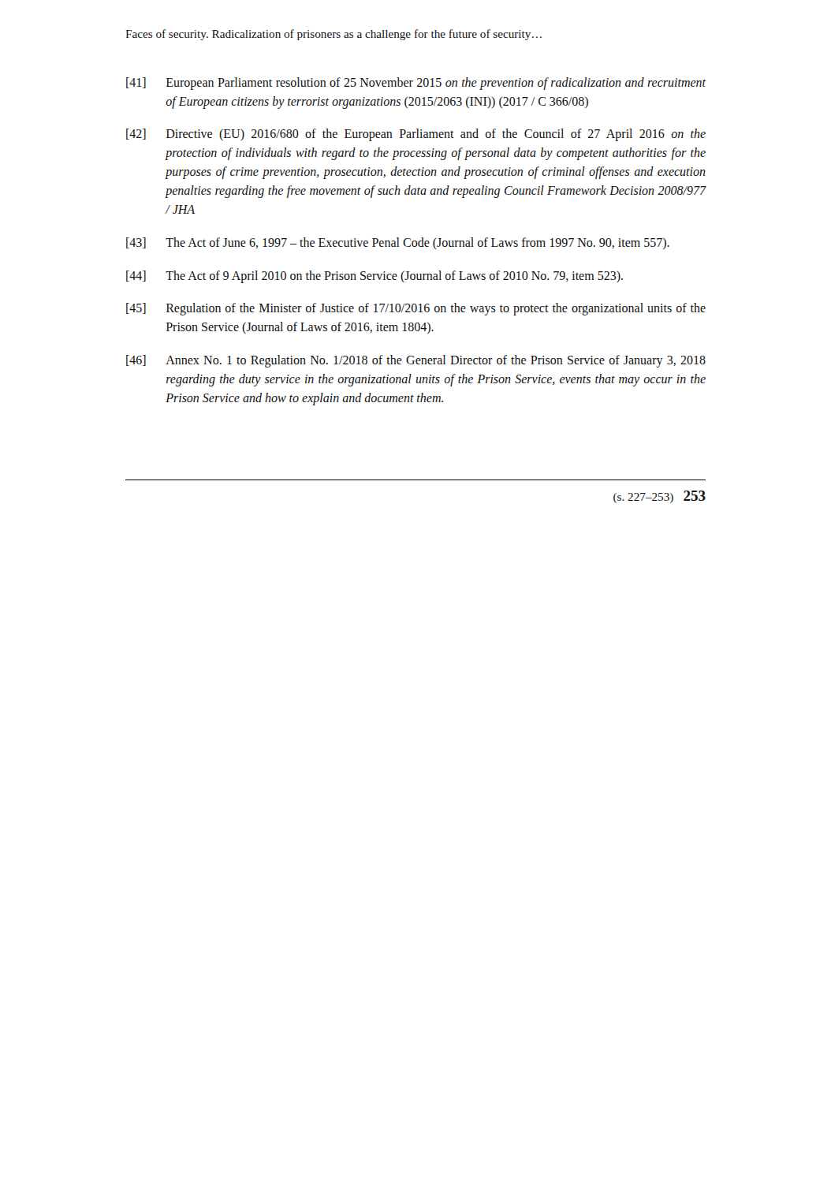Faces of security. Radicalization of prisoners as a challenge for the future of security…
[41] European Parliament resolution of 25 November 2015 on the prevention of radicalization and recruitment of European citizens by terrorist organizations (2015/2063 (INI)) (2017 / C 366/08)
[42] Directive (EU) 2016/680 of the European Parliament and of the Council of 27 April 2016 on the protection of individuals with regard to the processing of personal data by competent authorities for the purposes of crime prevention, prosecution, detection and prosecution of criminal offenses and execution penalties regarding the free movement of such data and repealing Council Framework Decision 2008/977 / JHA
[43] The Act of June 6, 1997 – the Executive Penal Code (Journal of Laws from 1997 No. 90, item 557).
[44] The Act of 9 April 2010 on the Prison Service (Journal of Laws of 2010 No. 79, item 523).
[45] Regulation of the Minister of Justice of 17/10/2016 on the ways to protect the organizational units of the Prison Service (Journal of Laws of 2016, item 1804).
[46] Annex No. 1 to Regulation No. 1/2018 of the General Director of the Prison Service of January 3, 2018 regarding the duty service in the organizational units of the Prison Service, events that may occur in the Prison Service and how to explain and document them.
(s. 227–253) 253